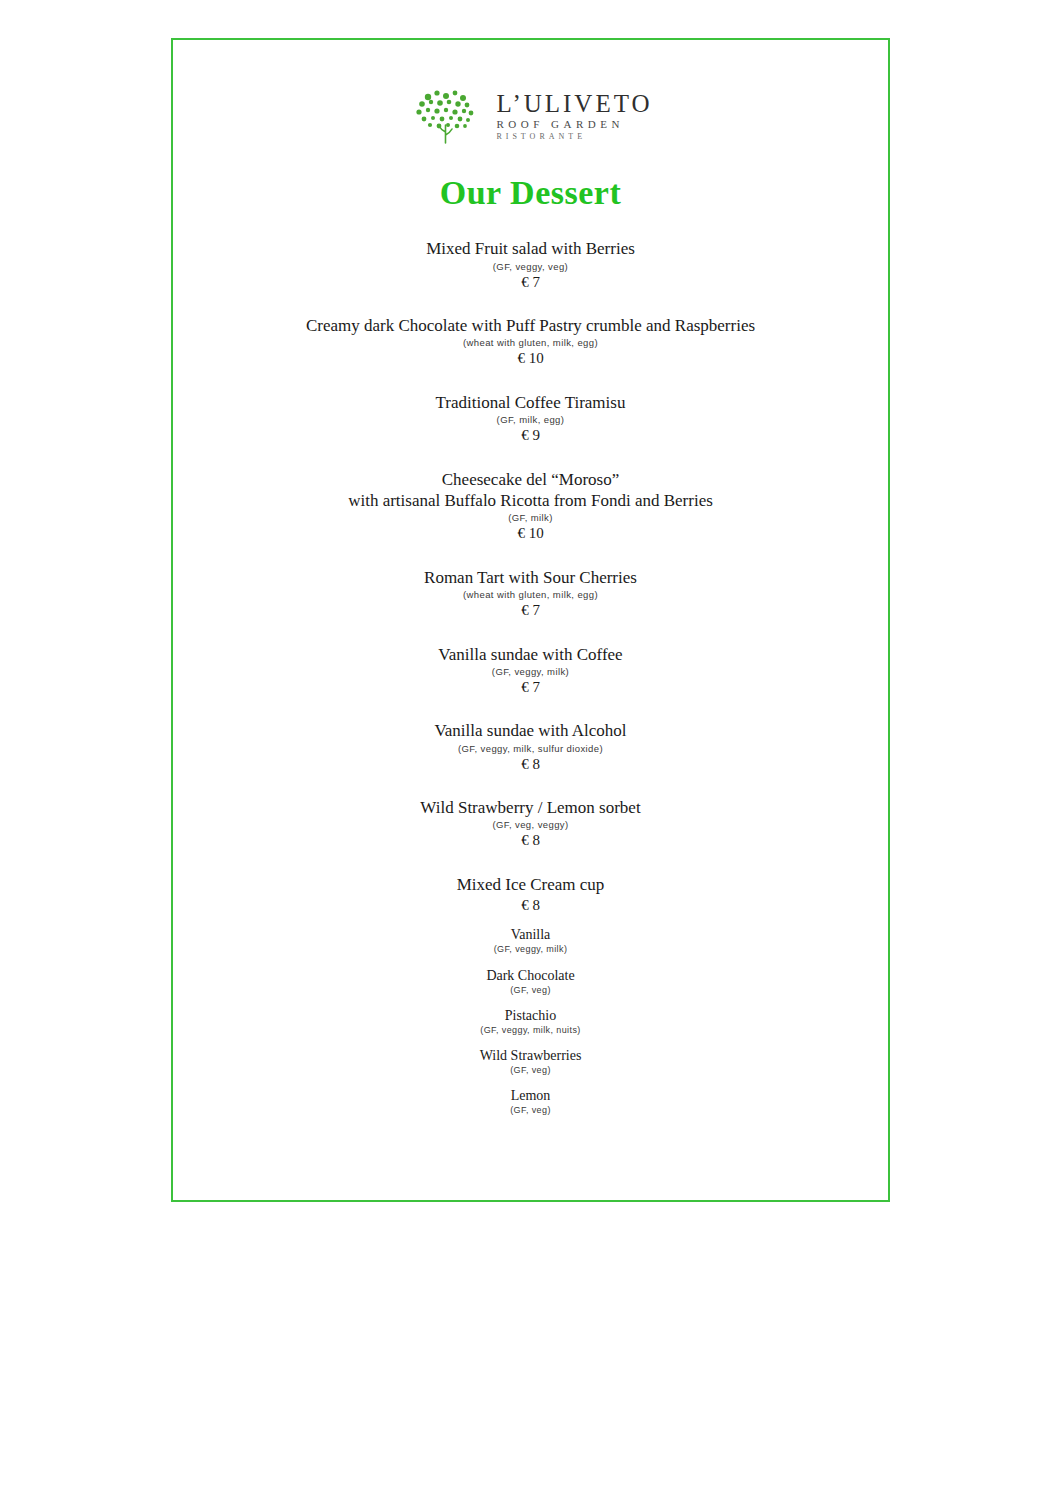L’ULIVETO
ROOF GARDEN
RISTORANTE
Our Dessert
Mixed Fruit salad with Berries
(GF, veggy, veg)
€ 7
Creamy dark Chocolate with Puff Pastry crumble and Raspberries
(wheat with gluten, milk, egg)
€ 10
Traditional Coffee Tiramisu
(GF, milk, egg)
€ 9
Cheesecake del “Moroso”
with artisanal Buffalo Ricotta from Fondi and Berries
(GF, milk)
€ 10
Roman Tart with Sour Cherries
(wheat with gluten, milk, egg)
€ 7
Vanilla sundae with Coffee
(GF, veggy, milk)
€ 7
Vanilla sundae with Alcohol
(GF, veggy, milk, sulfur dioxide)
€ 8
Wild Strawberry / Lemon sorbet
(GF, veg, veggy)
€ 8
Mixed Ice Cream cup
€ 8
Vanilla
(GF, veggy, milk)
Dark Chocolate
(GF, veg)
Pistachio
(GF, veggy, milk, nuits)
Wild Strawberries
(GF, veg)
Lemon
(GF, veg)